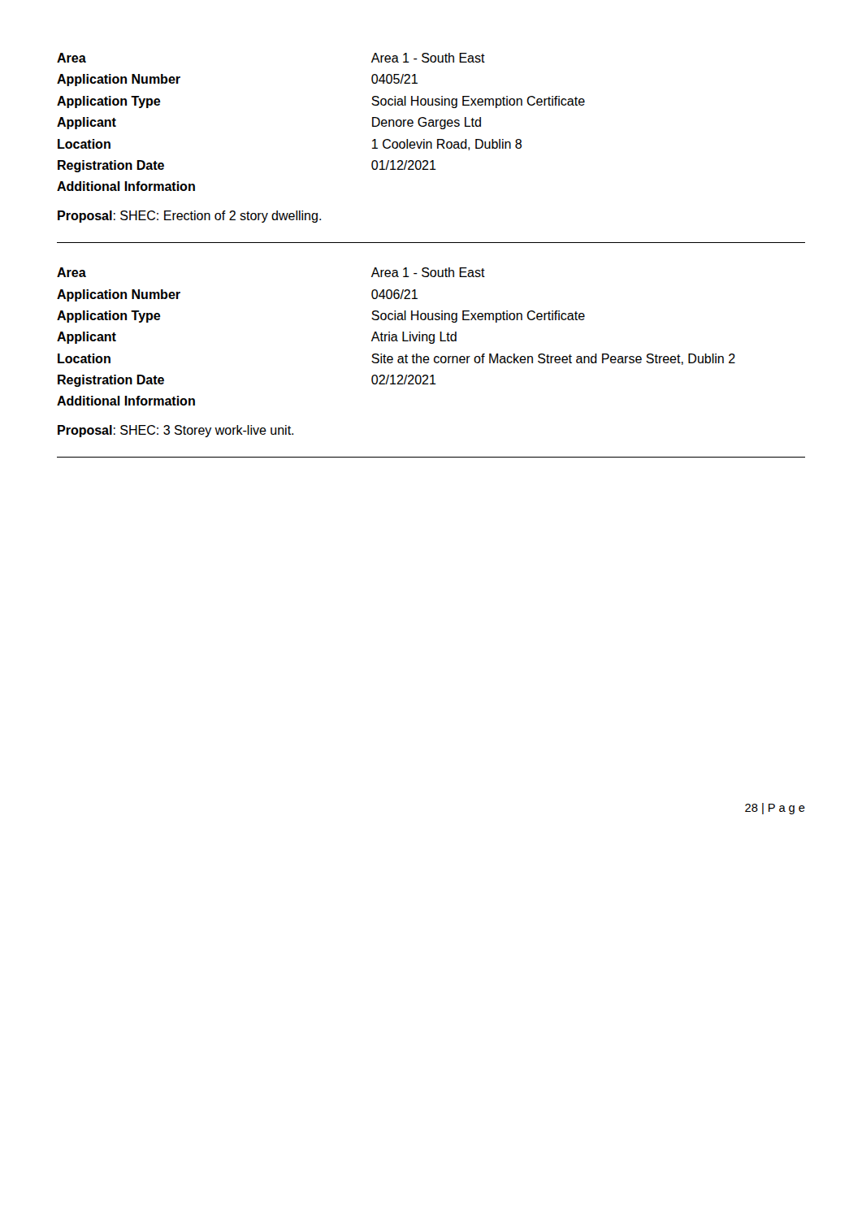| Area | Area 1 - South East |
| Application Number | 0405/21 |
| Application Type | Social Housing Exemption Certificate |
| Applicant | Denore Garges Ltd |
| Location | 1 Coolevin Road, Dublin 8 |
| Registration Date | 01/12/2021 |
| Additional Information | |
Proposal: SHEC: Erection of 2 story dwelling.
| Area | Area 1 - South East |
| Application Number | 0406/21 |
| Application Type | Social Housing Exemption Certificate |
| Applicant | Atria Living Ltd |
| Location | Site at the corner of Macken Street and Pearse Street, Dublin 2 |
| Registration Date | 02/12/2021 |
| Additional Information | |
Proposal: SHEC: 3 Storey work-live unit.
28 | P a g e